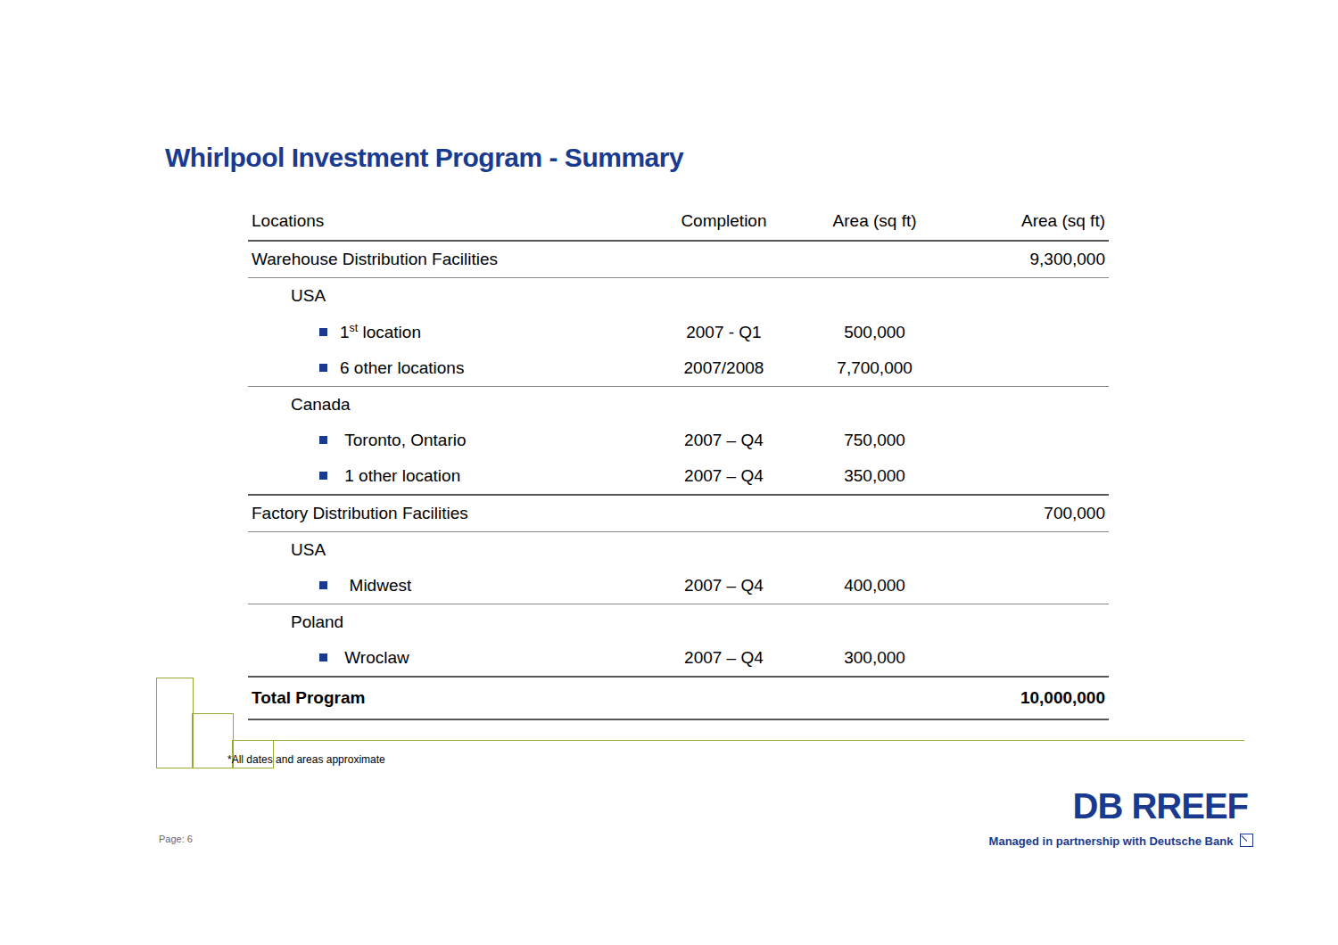Whirlpool Investment Program - Summary
| Locations | Completion | Area (sq ft) | Area (sq ft) |
| Warehouse Distribution Facilities | | | 9,300,000 |
| USA | | | |
| 1 st location | 2007 - Q1 | 500,000 | |
| 6 other locations | 2007/2008 | 7,700,000 | |
| Canada | | | |
| Toronto, Ontario | 2007 – Q4 | 750,000 | |
| 1 other location | 2007 – Q4 | 350,000 | |
| Factory Distribution Facilities | | | 700,000 |
| USA | | | |
| Midwest | 2007 – Q4 | 400,000 | |
| Poland | | | |
| Wroclaw | 2007 – Q4 | 300,000 | |
| Total Program | | | 10,000,000 |
*All dates and areas approximate
Page: 6
DB RREEF
Managed in partnership with Deutsche Bank